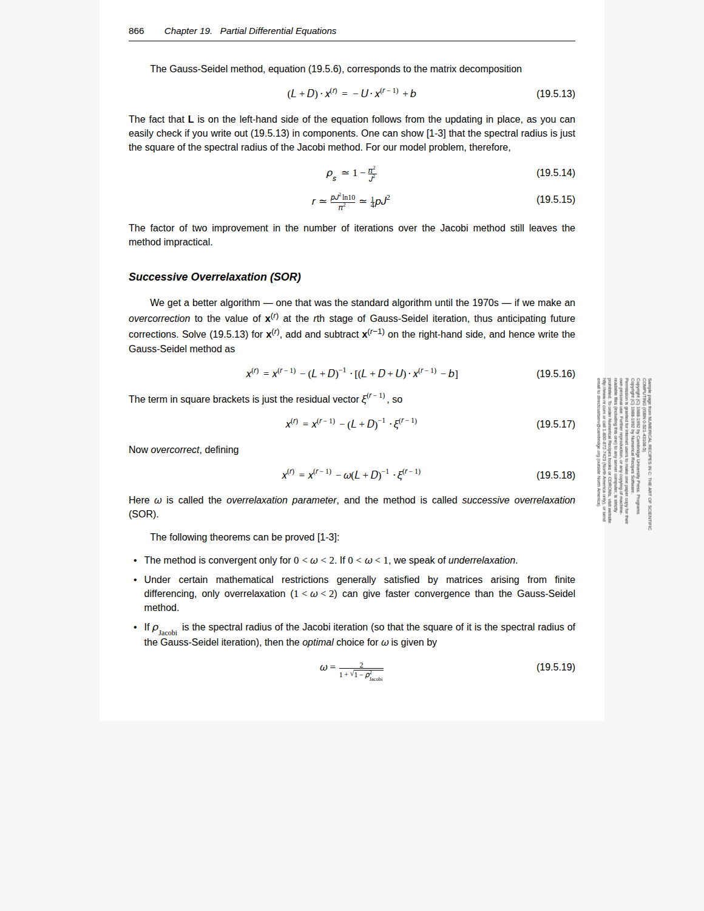Sample page from NUMERICAL RECIPES IN C: THE ART OF SCIENTIFIC COMPUTING (ISBN 0-521-43108-5)
Copyright (C) 1988-1992 by Cambridge University Press. Programs Copyright (C) 1988-1992 by Numerical Recipes Software.
Permission is granted for internet users to make one paper copy for their own personal use. Further reproduction, or any copying of machine-
readable files (including this one) to any server computer, is strictly prohibited. To order Numerical Recipes books or CDROMs, visit website
http://www.nr.com or call 1-800-872-7423 (North America only), or send email to directcustserv@cambridge.org (outside North America).
866 Chapter 19. Partial Differential Equations
The Gauss-Seidel method, equation (19.5.6), corresponds to the matrix decomposition
(L+D) ⋅ x(r) = −U⋅ x(r−1) +b (19.5.13)
The fact that L is on the left-hand side of the equation follows from the updating in place, as you can easily check if you write out (19.5.13) in components. One can show [1-3] that the spectral radius is just the square of the spectral radius of the Jacobi method. For our model problem, therefore,
ρs ≃ 1− π2 J2 (19.5.14)
r≃ pJ2⁢ln⁡10 π2 ≃ 14 pJ2 (19.5.15)
The factor of two improvement in the number of iterations over the Jacobi method still leaves the method impractical.
Successive Overrelaxation (SOR)
We get a better algorithm — one that was the standard algorithm until the 1970s — if we make an overcorrection to the value of x(r) at the rth stage of Gauss-Seidel iteration, thus anticipating future corrections. Solve (19.5.13) for x(r), add and subtract x(r−1) on the right-hand side, and hence write the Gauss-Seidel method as
x(r) = x(r−1) − (L+D)−1 ⋅ [ (L+D+U) ⋅ x(r−1) −b ] (19.5.16)
The term in square brackets is just the residual vector ξ(r−1), so
x(r) = x(r−1) − (L+D)−1 ⋅ ξ(r−1) (19.5.17)
Now overcorrect, defining
x(r) = x(r−1) − ω (L+D)−1 ⋅ ξ(r−1) (19.5.18)
Here ω is called the overrelaxation parameter, and the method is called successive overrelaxation (SOR).
The following theorems can be proved [1-3]:
The method is convergent only for 0<ω<2. If 0<ω<1, we speak of underrelaxation.
Under certain mathematical restrictions generally satisfied by matrices arising from finite differencing, only overrelaxation (1<ω<2) can give faster convergence than the Gauss-Seidel method.
If ρJacobi is the spectral radius of the Jacobi iteration (so that the square of it is the spectral radius of the Gauss-Seidel iteration), then the optimal choice for ω is given by
ω= 2 1+ 1− ρJacobi2 (19.5.19)